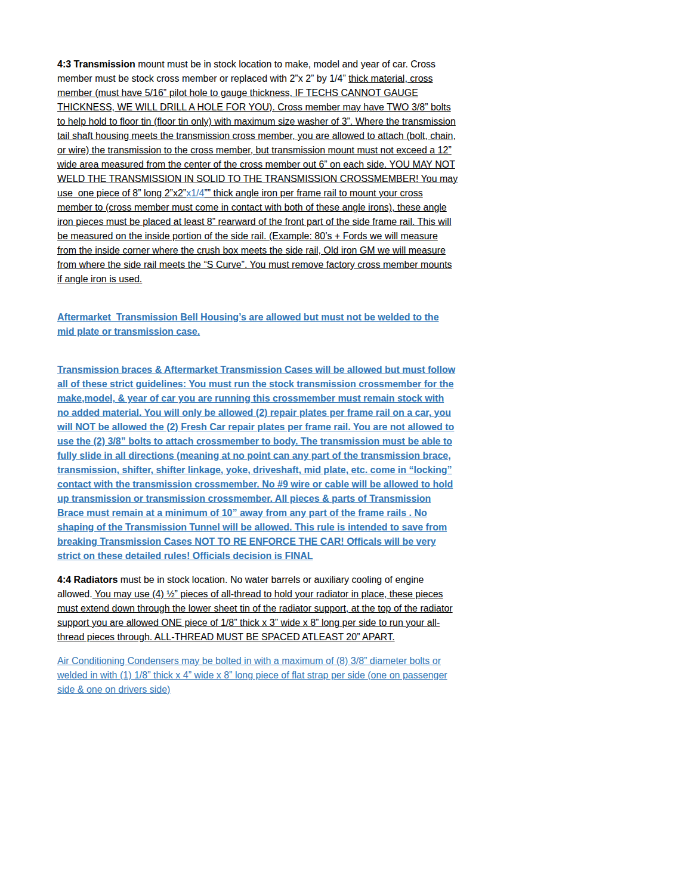4:3 Transmission mount must be in stock location to make, model and year of car. Cross member must be stock cross member or replaced with 2”x 2” by 1/4” thick material, cross member (must have 5/16” pilot hole to gauge thickness, IF TECHS CANNOT GAUGE THICKNESS, WE WILL DRILL A HOLE FOR YOU). Cross member may have TWO 3/8” bolts to help hold to floor tin (floor tin only) with maximum size washer of 3”. Where the transmission tail shaft housing meets the transmission cross member, you are allowed to attach (bolt, chain, or wire) the transmission to the cross member, but transmission mount must not exceed a 12” wide area measured from the center of the cross member out 6” on each side. YOU MAY NOT WELD THE TRANSMISSION IN SOLID TO THE TRANSMISSION CROSSMEMBER! You may use one piece of 8” long 2”x2”x1/4”” thick angle iron per frame rail to mount your cross member to (cross member must come in contact with both of these angle irons), these angle iron pieces must be placed at least 8” rearward of the front part of the side frame rail. This will be measured on the inside portion of the side rail. (Example: 80’s + Fords we will measure from the inside corner where the crush box meets the side rail, Old iron GM we will measure from where the side rail meets the “S Curve”. You must remove factory cross member mounts if angle iron is used.
Aftermarket Transmission Bell Housing’s are allowed but must not be welded to the mid plate or transmission case.
Transmission braces & Aftermarket Transmission Cases will be allowed but must follow all of these strict guidelines: You must run the stock transmission crossmember for the make,model, & year of car you are running this crossmember must remain stock with no added material. You will only be allowed (2) repair plates per frame rail on a car, you will NOT be allowed the (2) Fresh Car repair plates per frame rail. You are not allowed to use the (2) 3/8” bolts to attach crossmember to body. The transmission must be able to fully slide in all directions (meaning at no point can any part of the transmission brace, transmission, shifter, shifter linkage, yoke, driveshaft, mid plate, etc. come in “locking” contact with the transmission crossmember. No #9 wire or cable will be allowed to hold up transmission or transmission crossmember. All pieces & parts of Transmission Brace must remain at a minimum of 10” away from any part of the frame rails . No shaping of the Transmission Tunnel will be allowed. This rule is intended to save from breaking Transmission Cases NOT TO RE ENFORCE THE CAR! Officals will be very strict on these detailed rules! Officials decision is FINAL
4:4 Radiators must be in stock location. No water barrels or auxiliary cooling of engine allowed. You may use (4) ½” pieces of all-thread to hold your radiator in place, these pieces must extend down through the lower sheet tin of the radiator support, at the top of the radiator support you are allowed ONE piece of 1/8” thick x 3” wide x 8” long per side to run your all-thread pieces through. ALL-THREAD MUST BE SPACED ATLEAST 20” APART.
Air Conditioning Condensers may be bolted in with a maximum of (8) 3/8” diameter bolts or welded in with (1) 1/8” thick x 4” wide x 8” long piece of flat strap per side (one on passenger side & one on drivers side)